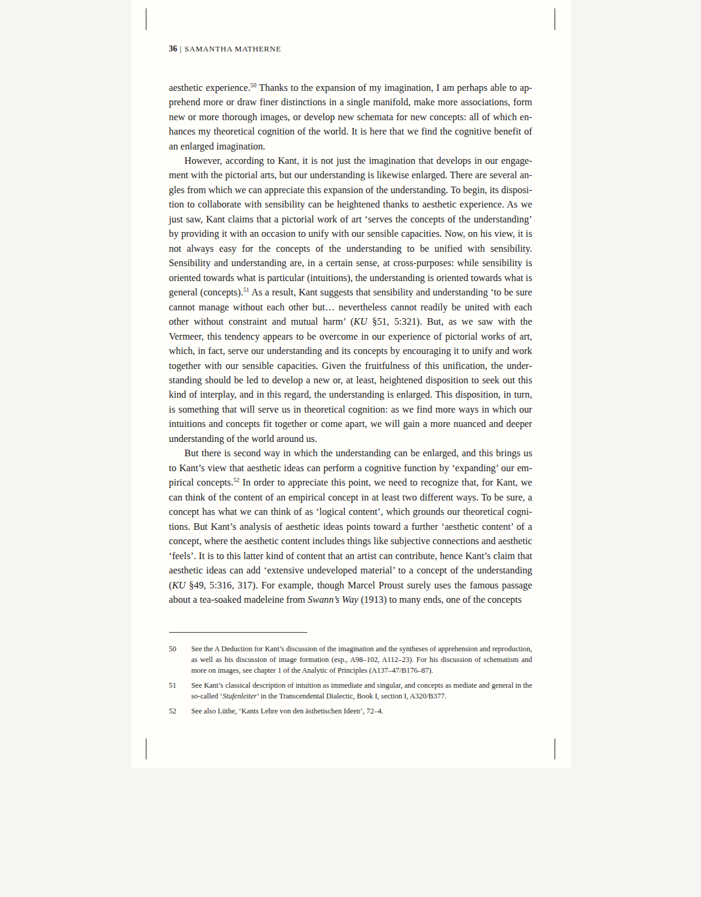36|SAMANTHA MATHERNE
aesthetic experience.50 Thanks to the expansion of my imagination, I am perhaps able to apprehend more or draw finer distinctions in a single manifold, make more associations, form new or more thorough images, or develop new schemata for new concepts: all of which enhances my theoretical cognition of the world. It is here that we find the cognitive benefit of an enlarged imagination.
However, according to Kant, it is not just the imagination that develops in our engagement with the pictorial arts, but our understanding is likewise enlarged. There are several angles from which we can appreciate this expansion of the understanding. To begin, its disposition to collaborate with sensibility can be heightened thanks to aesthetic experience. As we just saw, Kant claims that a pictorial work of art ‘serves the concepts of the understanding’ by providing it with an occasion to unify with our sensible capacities. Now, on his view, it is not always easy for the concepts of the understanding to be unified with sensibility. Sensibility and understanding are, in a certain sense, at cross-purposes: while sensibility is oriented towards what is particular (intuitions), the understanding is oriented towards what is general (concepts).51 As a result, Kant suggests that sensibility and understanding ‘to be sure cannot manage without each other but… nevertheless cannot readily be united with each other without constraint and mutual harm’ (KU §51, 5:321). But, as we saw with the Vermeer, this tendency appears to be overcome in our experience of pictorial works of art, which, in fact, serve our understanding and its concepts by encouraging it to unify and work together with our sensible capacities. Given the fruitfulness of this unification, the understanding should be led to develop a new or, at least, heightened disposition to seek out this kind of interplay, and in this regard, the understanding is enlarged. This disposition, in turn, is something that will serve us in theoretical cognition: as we find more ways in which our intuitions and concepts fit together or come apart, we will gain a more nuanced and deeper understanding of the world around us.
But there is second way in which the understanding can be enlarged, and this brings us to Kant’s view that aesthetic ideas can perform a cognitive function by ‘expanding’ our empirical concepts.52 In order to appreciate this point, we need to recognize that, for Kant, we can think of the content of an empirical concept in at least two different ways. To be sure, a concept has what we can think of as ‘logical content’, which grounds our theoretical cognitions. But Kant’s analysis of aesthetic ideas points toward a further ‘aesthetic content’ of a concept, where the aesthetic content includes things like subjective connections and aesthetic ‘feels’. It is to this latter kind of content that an artist can contribute, hence Kant’s claim that aesthetic ideas can add ‘extensive undeveloped material’ to a concept of the understanding (KU §49, 5:316, 317). For example, though Marcel Proust surely uses the famous passage about a tea-soaked madeleine from Swann’s Way (1913) to many ends, one of the concepts
50 See the A Deduction for Kant’s discussion of the imagination and the syntheses of apprehension and reproduction, as well as his discussion of image formation (esp., A98–102, A112–23). For his discussion of schematism and more on images, see chapter 1 of the Analytic of Principles (A137–47/B176–87).
51 See Kant’s classical description of intuition as immediate and singular, and concepts as mediate and general in the so-called ‘Stufenleiter’ in the Transcendental Dialectic, Book I, section I, A320/B377.
52 See also Lüthe, ‘Kants Lehre von den ästhetischen Ideen’, 72–4.